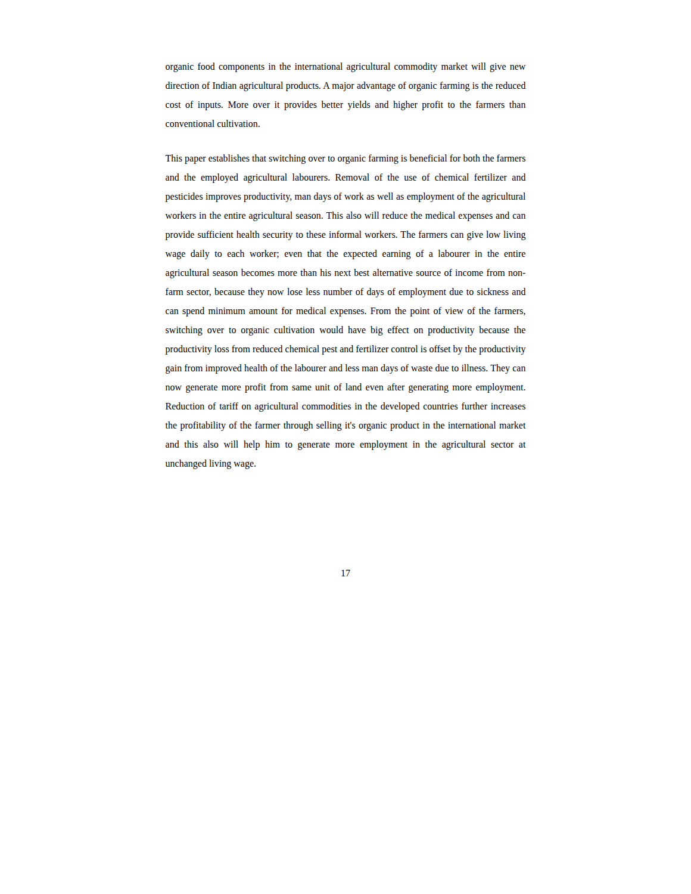organic food components in the international agricultural commodity market will give new direction of Indian agricultural products. A major advantage of organic farming is the reduced cost of inputs. More over it provides better yields and higher profit to the farmers than conventional cultivation.
This paper establishes that switching over to organic farming is beneficial for both the farmers and the employed agricultural labourers. Removal of the use of chemical fertilizer and pesticides improves productivity, man days of work as well as employment of the agricultural workers in the entire agricultural season. This also will reduce the medical expenses and can provide sufficient health security to these informal workers. The farmers can give low living wage daily to each worker; even that the expected earning of a labourer in the entire agricultural season becomes more than his next best alternative source of income from non-farm sector, because they now lose less number of days of employment due to sickness and can spend minimum amount for medical expenses. From the point of view of the farmers, switching over to organic cultivation would have big effect on productivity because the productivity loss from reduced chemical pest and fertilizer control is offset by the productivity gain from improved health of the labourer and less man days of waste due to illness. They can now generate more profit from same unit of land even after generating more employment. Reduction of tariff on agricultural commodities in the developed countries further increases the profitability of the farmer through selling it's organic product in the international market and this also will help him to generate more employment in the agricultural sector at unchanged living wage.
17